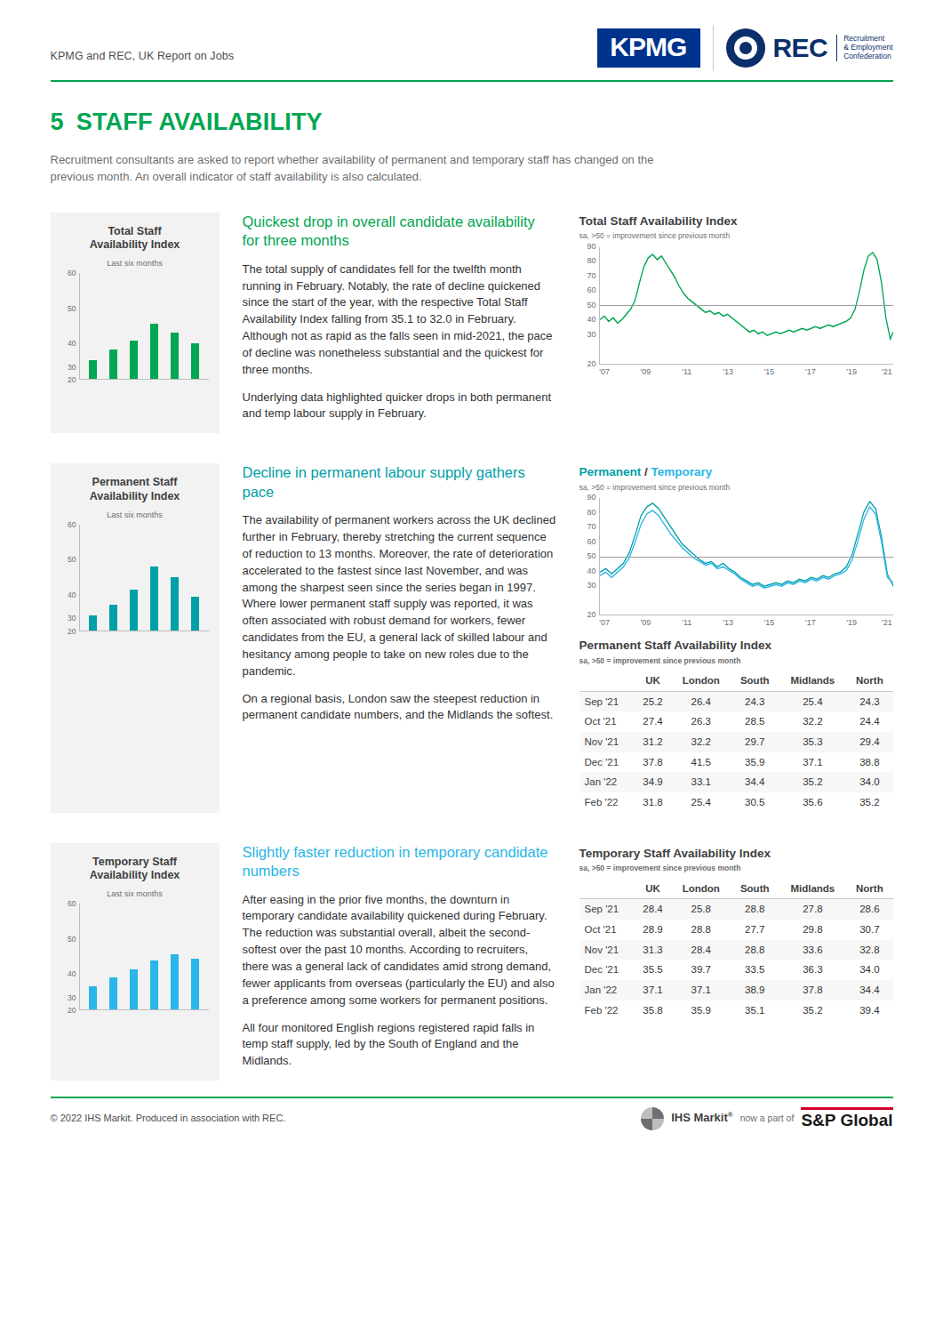KPMG and REC, UK Report on Jobs
KPMG
REC
Recruitment
& Employment
Confederation
5 STAFF AVAILABILITY
Recruitment consultants are asked to report whether availability of permanent and temporary staff has changed on the previous month. An overall indicator of staff availability is also calculated.
Total Staff
Availability Index
Last six months
60 50 40 30 20
Quickest drop in overall candidate availability for three months
The total supply of candidates fell for the twelfth month running in February. Notably, the rate of decline quickened since the start of the year, with the respective Total Staff Availability Index falling from 35.1 to 32.0 in February. Although not as rapid as the falls seen in mid-2021, the pace of decline was nonetheless substantial and the quickest for three months.
Underlying data highlighted quicker drops in both permanent and temp labour supply in February.
Total Staff Availability Index
sa, >50 = improvement since previous month
90 80 70 60 50 40 30 20
'07 '09 '11 '13 '15 '17 '19 '21
Permanent Staff
Availability Index
Last six months
60 50 40 30 20
Decline in permanent labour supply gathers pace
The availability of permanent workers across the UK declined further in February, thereby stretching the current sequence of reduction to 13 months. Moreover, the rate of deterioration accelerated to the fastest since last November, and was among the sharpest seen since the series began in 1997. Where lower permanent staff supply was reported, it was often associated with robust demand for workers, fewer candidates from the EU, a general lack of skilled labour and hesitancy among people to take on new roles due to the pandemic.
On a regional basis, London saw the steepest reduction in permanent candidate numbers, and the Midlands the softest.
Permanent / Temporary
sa, >50 = improvement since previous month
90 80 70 60 50 40 30 20
'07 '09 '11 '13 '15 '17 '19 '21
Permanent Staff Availability Index
| sa, >50 = improvement since previous month |
| --- |
| | UK | London | South | Midlands | North |
| Sep '21 | 25.2 | 26.4 | 24.3 | 25.4 | 24.3 |
| Oct '21 | 27.4 | 26.3 | 28.5 | 32.2 | 24.4 |
| Nov '21 | 31.2 | 32.2 | 29.7 | 35.3 | 29.4 |
| Dec '21 | 37.8 | 41.5 | 35.9 | 37.1 | 38.8 |
| Jan '22 | 34.9 | 33.1 | 34.4 | 35.2 | 34.0 |
| Feb '22 | 31.8 | 25.4 | 30.5 | 35.6 | 35.2 |
Temporary Staff
Availability Index
Last six months
60 50 40 30 20
Slightly faster reduction in temporary candidate numbers
After easing in the prior five months, the downturn in temporary candidate availability quickened during February. The reduction was substantial overall, albeit the second-softest over the past 10 months. According to recruiters, there was a general lack of candidates amid strong demand, fewer applicants from overseas (particularly the EU) and also a preference among some workers for permanent positions.
All four monitored English regions registered rapid falls in temp staff supply, led by the South of England and the Midlands.
Temporary Staff Availability Index
| sa, >50 = improvement since previous month |
| --- |
| | UK | London | South | Midlands | North |
| Sep '21 | 28.4 | 25.8 | 28.8 | 27.8 | 28.6 |
| Oct '21 | 28.9 | 28.8 | 27.7 | 29.8 | 30.7 |
| Nov '21 | 31.3 | 28.4 | 28.8 | 33.6 | 32.8 |
| Dec '21 | 35.5 | 39.7 | 33.5 | 36.3 | 34.0 |
| Jan '22 | 37.1 | 37.1 | 38.9 | 37.8 | 34.4 |
| Feb '22 | 35.8 | 35.9 | 35.1 | 35.2 | 39.4 |
© 2022 IHS Markit. Produced in association with REC.
IHS Markit®
now a part of
S&P Global